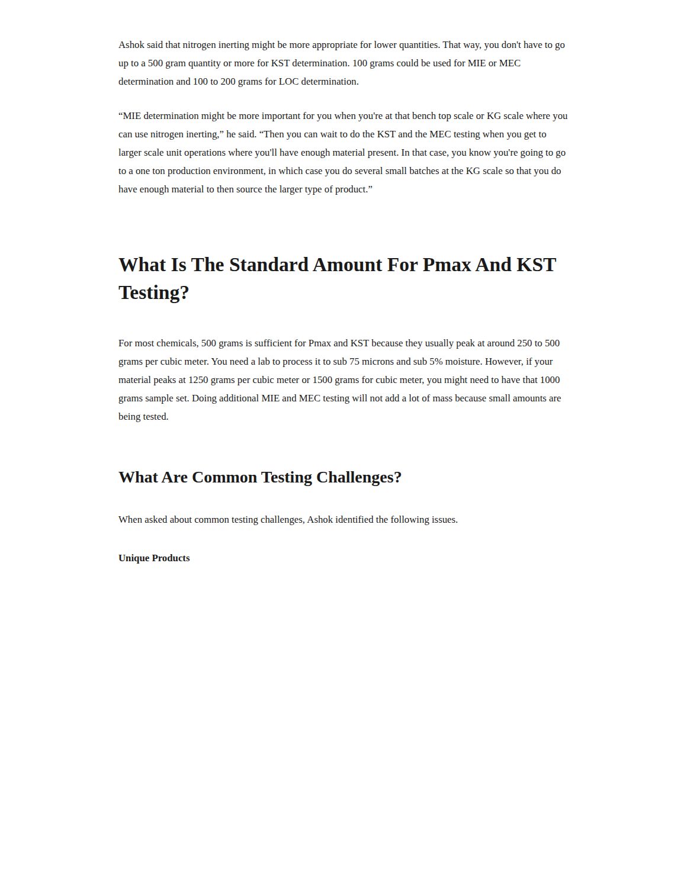Ashok said that nitrogen inerting might be more appropriate for lower quantities. That way, you don't have to go up to a 500 gram quantity or more for KST determination. 100 grams could be used for MIE or MEC determination and 100 to 200 grams for LOC determination.
“MIE determination might be more important for you when you're at that bench top scale or KG scale where you can use nitrogen inerting,” he said. “Then you can wait to do the KST and the MEC testing when you get to larger scale unit operations where you'll have enough material present. In that case, you know you're going to go to a one ton production environment, in which case you do several small batches at the KG scale so that you do have enough material to then source the larger type of product.”
What Is The Standard Amount For Pmax And KST Testing?
For most chemicals, 500 grams is sufficient for Pmax and KST because they usually peak at around 250 to 500 grams per cubic meter. You need a lab to process it to sub 75 microns and sub 5% moisture. However, if your material peaks at 1250 grams per cubic meter or 1500 grams for cubic meter, you might need to have that 1000 grams sample set. Doing additional MIE and MEC testing will not add a lot of mass because small amounts are being tested.
What Are Common Testing Challenges?
When asked about common testing challenges, Ashok identified the following issues.
Unique Products